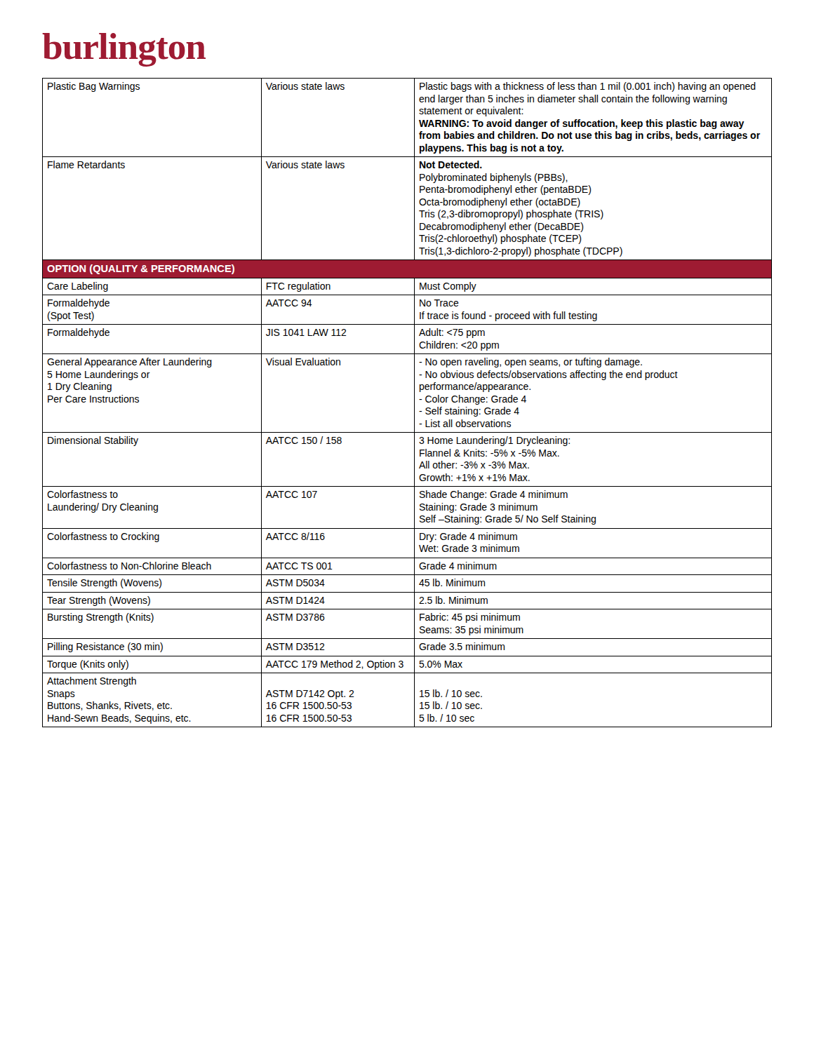burlington
| Plastic Bag Warnings | Various state laws | Plastic bags with a thickness of less than 1 mil (0.001 inch) having an opened end larger than 5 inches in diameter shall contain the following warning statement or equivalent: WARNING: To avoid danger of suffocation, keep this plastic bag away from babies and children. Do not use this bag in cribs, beds, carriages or playpens. This bag is not a toy. |
| Flame Retardants | Various state laws | Not Detected. Polybrominated biphenyls (PBBs), Penta-bromodiphenyl ether (pentaBDE) Octa-bromodiphenyl ether (octaBDE) Tris (2,3-dibromopropyl) phosphate (TRIS) Decabromodiphenyl ether (DecaBDE) Tris(2-chloroethyl) phosphate (TCEP) Tris(1,3-dichloro-2-propyl) phosphate (TDCPP) |
| OPTION (QUALITY & PERFORMANCE) |
| Care Labeling | FTC regulation | Must Comply |
| Formaldehyde (Spot Test) | AATCC 94 | No Trace If trace is found - proceed with full testing |
| Formaldehyde | JIS 1041 LAW 112 | Adult: <75 ppm Children: <20 ppm |
| General Appearance After Laundering 5 Home Launderings or 1 Dry Cleaning Per Care Instructions | Visual Evaluation | - No open raveling, open seams, or tufting damage. - No obvious defects/observations affecting the end product performance/appearance. - Color Change: Grade 4 - Self staining: Grade 4 - List all observations |
| Dimensional Stability | AATCC 150 / 158 | 3 Home Laundering/1 Drycleaning: Flannel & Knits: -5% x -5% Max. All other: -3% x -3% Max. Growth: +1% x +1% Max. |
| Colorfastness to Laundering/ Dry Cleaning | AATCC 107 | Shade Change: Grade 4 minimum Staining: Grade 3 minimum Self –Staining: Grade 5/ No Self Staining |
| Colorfastness to Crocking | AATCC 8/116 | Dry: Grade 4 minimum Wet: Grade 3 minimum |
| Colorfastness to Non-Chlorine Bleach | AATCC TS 001 | Grade 4 minimum |
| Tensile Strength (Wovens) | ASTM D5034 | 45 lb. Minimum |
| Tear Strength (Wovens) | ASTM D1424 | 2.5 lb. Minimum |
| Bursting Strength (Knits) | ASTM D3786 | Fabric: 45 psi minimum Seams: 35 psi minimum |
| Pilling Resistance (30 min) | ASTM D3512 | Grade 3.5 minimum |
| Torque (Knits only) | AATCC 179 Method 2, Option 3 | 5.0% Max |
| Attachment Strength Snaps Buttons, Shanks, Rivets, etc. Hand-Sewn Beads, Sequins, etc. | ASTM D7142 Opt. 2 16 CFR 1500.50-53 16 CFR 1500.50-53 | 15 lb. / 10 sec. 15 lb. / 10 sec. 5 lb. / 10 sec |